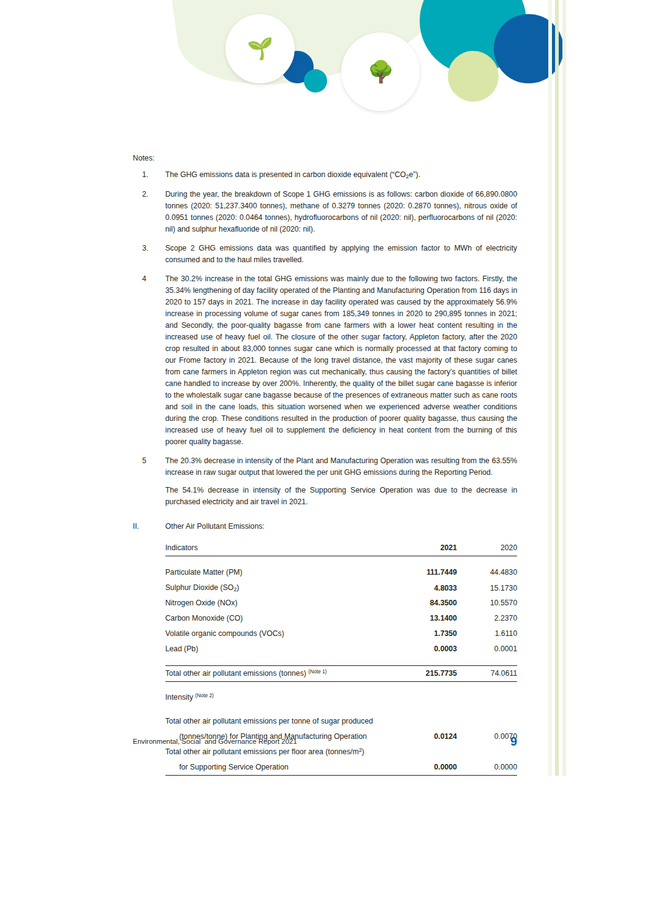🌱
🌳
Notes:
1.
The GHG emissions data is presented in carbon dioxide equivalent (“CO2e”).
2.
During the year, the breakdown of Scope 1 GHG emissions is as follows: carbon dioxide of 66,890.0800 tonnes (2020: 51,237.3400 tonnes), methane of 0.3279 tonnes (2020: 0.2870 tonnes), nitrous oxide of 0.0951 tonnes (2020: 0.0464 tonnes), hydrofluorocarbons of nil (2020: nil), perfluorocarbons of nil (2020: nil) and sulphur hexafluoride of nil (2020: nil).
3.
Scope 2 GHG emissions data was quantified by applying the emission factor to MWh of electricity consumed and to the haul miles travelled.
4
The 30.2% increase in the total GHG emissions was mainly due to the following two factors. Firstly, the 35.34% lengthening of day facility operated of the Planting and Manufacturing Operation from 116 days in 2020 to 157 days in 2021. The increase in day facility operated was caused by the approximately 56.9% increase in processing volume of sugar canes from 185,349 tonnes in 2020 to 290,895 tonnes in 2021; and Secondly, the poor-quality bagasse from cane farmers with a lower heat content resulting in the increased use of heavy fuel oil. The closure of the other sugar factory, Appleton factory, after the 2020 crop resulted in about 83,000 tonnes sugar cane which is normally processed at that factory coming to our Frome factory in 2021. Because of the long travel distance, the vast majority of these sugar canes from cane farmers in Appleton region was cut mechanically, thus causing the factory’s quantities of billet cane handled to increase by over 200%. Inherently, the quality of the billet sugar cane bagasse is inferior to the wholestalk sugar cane bagasse because of the presences of extraneous matter such as cane roots and soil in the cane loads, this situation worsened when we experienced adverse weather conditions during the crop. These conditions resulted in the production of poorer quality bagasse, thus causing the increased use of heavy fuel oil to supplement the deficiency in heat content from the burning of this poorer quality bagasse.
5
The 20.3% decrease in intensity of the Plant and Manufacturing Operation was resulting from the 63.55% increase in raw sugar output that lowered the per unit GHG emissions during the Reporting Period.
The 54.1% decrease in intensity of the Supporting Service Operation was due to the decrease in purchased electricity and air travel in 2021.
II.
Other Air Pollutant Emissions:
| Indicators | 2021 | 2020 |
| --- | --- | --- |
| Particulate Matter (PM) | 111.7449 | 44.4830 |
| Sulphur Dioxide (SO 2 ) | 4.8033 | 15.1730 |
| Nitrogen Oxide (NOx) | 84.3500 | 10.5570 |
| Carbon Monoxide (CO) | 13.1400 | 2.2370 |
| Volatile organic compounds (VOCs) | 1.7350 | 1.6110 |
| Lead (Pb) | 0.0003 | 0.0001 |
| Total other air pollutant emissions (tonnes) (Note 1) | 215.7735 | 74.0611 |
| Intensity (Note 2) | | |
| Total other air pollutant emissions per tonne of sugar produced | | |
| (tonnes/tonne) for Planting and Manufacturing Operation | 0.0124 | 0.0070 |
| Total other air pollutant emissions per floor area (tonnes/m 2 ) | | |
| for Supporting Service Operation | 0.0000 | 0.0000 |
Environmental, Social and Governance Report 2021
9